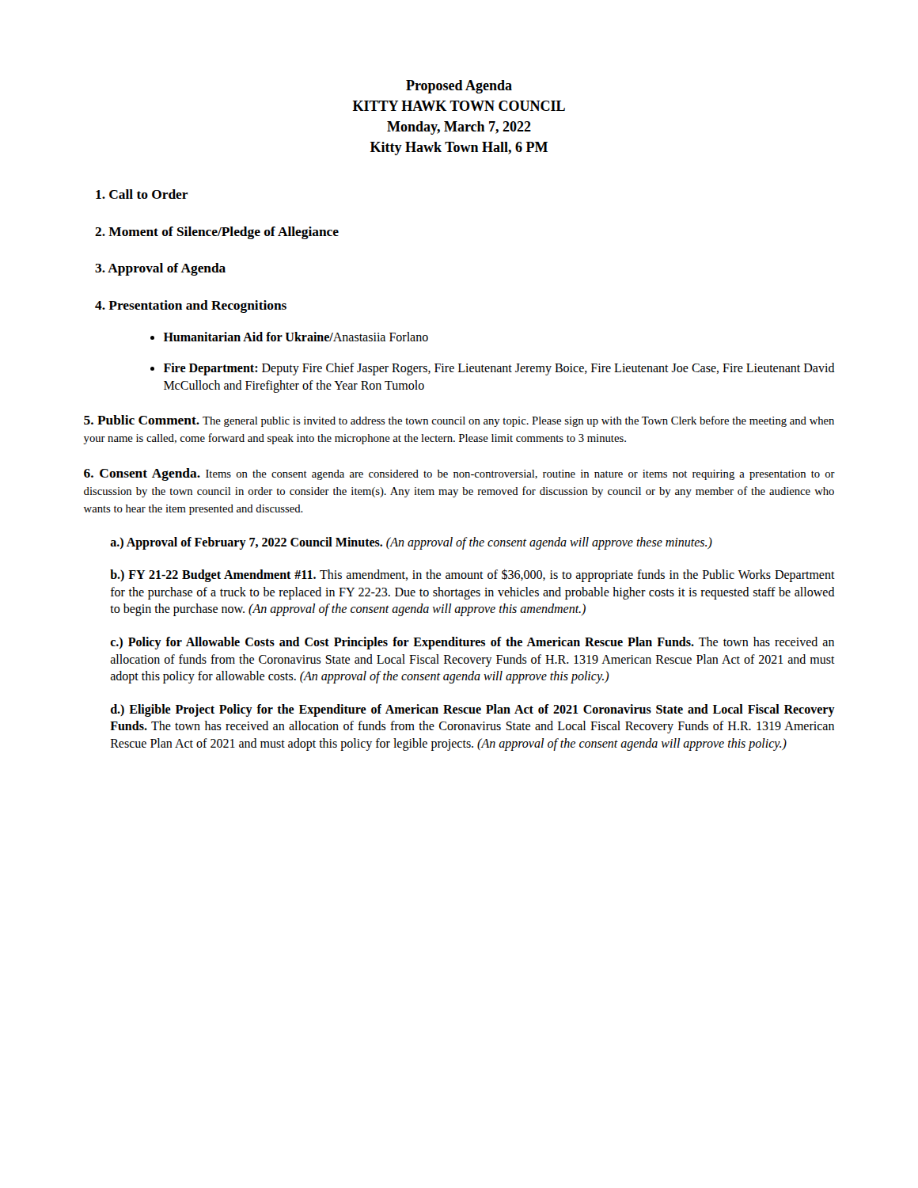Proposed Agenda
KITTY HAWK TOWN COUNCIL
Monday, March 7, 2022
Kitty Hawk Town Hall, 6 PM
1. Call to Order
2. Moment of Silence/Pledge of Allegiance
3. Approval of Agenda
4. Presentation and Recognitions
Humanitarian Aid for Ukraine/Anastasiia Forlano
Fire Department: Deputy Fire Chief Jasper Rogers, Fire Lieutenant Jeremy Boice, Fire Lieutenant Joe Case, Fire Lieutenant David McCulloch and Firefighter of the Year Ron Tumolo
5. Public Comment. The general public is invited to address the town council on any topic. Please sign up with the Town Clerk before the meeting and when your name is called, come forward and speak into the microphone at the lectern. Please limit comments to 3 minutes.
6. Consent Agenda. Items on the consent agenda are considered to be non-controversial, routine in nature or items not requiring a presentation to or discussion by the town council in order to consider the item(s). Any item may be removed for discussion by council or by any member of the audience who wants to hear the item presented and discussed.
a.) Approval of February 7, 2022 Council Minutes. (An approval of the consent agenda will approve these minutes.)
b.) FY 21-22 Budget Amendment #11. This amendment, in the amount of $36,000, is to appropriate funds in the Public Works Department for the purchase of a truck to be replaced in FY 22-23. Due to shortages in vehicles and probable higher costs it is requested staff be allowed to begin the purchase now. (An approval of the consent agenda will approve this amendment.)
c.) Policy for Allowable Costs and Cost Principles for Expenditures of the American Rescue Plan Funds. The town has received an allocation of funds from the Coronavirus State and Local Fiscal Recovery Funds of H.R. 1319 American Rescue Plan Act of 2021 and must adopt this policy for allowable costs. (An approval of the consent agenda will approve this policy.)
d.) Eligible Project Policy for the Expenditure of American Rescue Plan Act of 2021 Coronavirus State and Local Fiscal Recovery Funds. The town has received an allocation of funds from the Coronavirus State and Local Fiscal Recovery Funds of H.R. 1319 American Rescue Plan Act of 2021 and must adopt this policy for legible projects. (An approval of the consent agenda will approve this policy.)